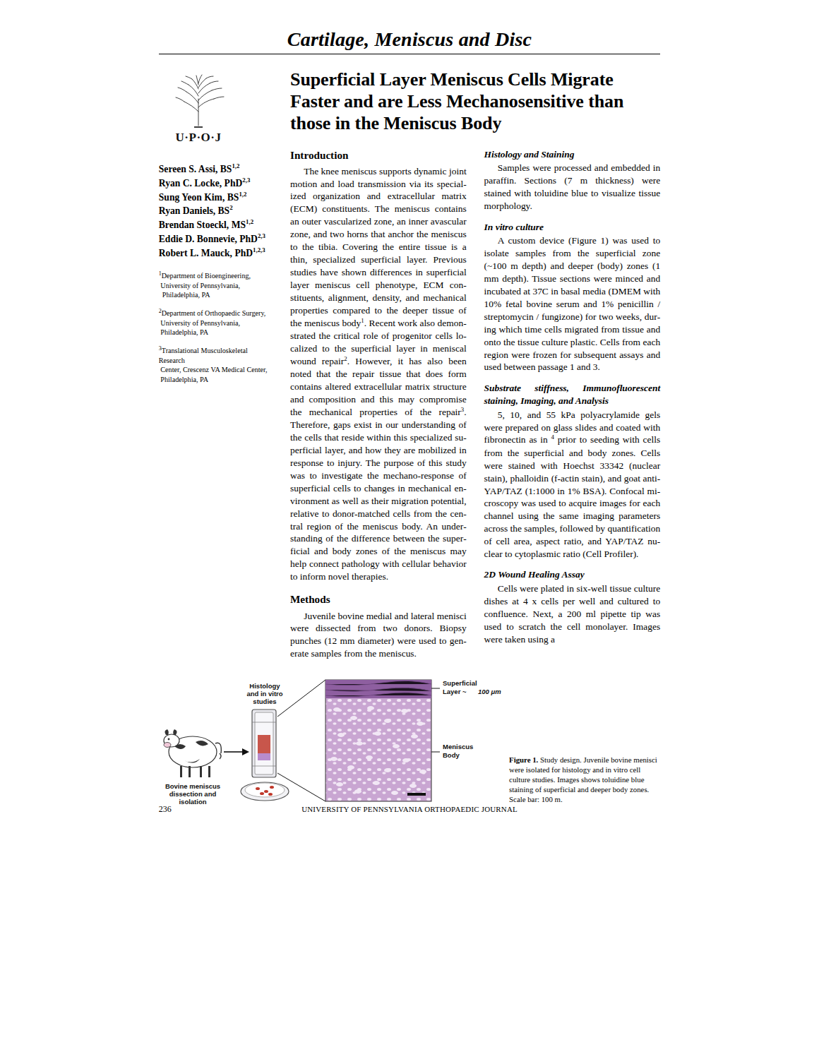Cartilage, Meniscus and Disc
U·P·O·J
Sereen S. Assi, BS1,2
Ryan C. Locke, PhD2,3
Sung Yeon Kim, BS1,2
Ryan Daniels, BS2
Brendan Stoeckl, MS1,2
Eddie D. Bonnevie, PhD2,3
Robert L. Mauck, PhD1,2,3
1Department of Bioengineering,
University of Pennsylvania,
Philadelphia, PA
2Department of Orthopaedic Surgery,
University of Pennsylvania,
Philadelphia, PA
3Translational Musculoskeletal Research
Center, Crescenz VA Medical Center,
Philadelphia, PA
Superficial Layer Meniscus Cells Migrate Faster and are Less Mechanosensitive than those in the Meniscus Body
Introduction
The knee meniscus supports dynamic joint motion and load transmission via its specialized organization and extracellular matrix (ECM) constituents. The meniscus contains an outer vascularized zone, an inner avascular zone, and two horns that anchor the meniscus to the tibia. Covering the entire tissue is a thin, specialized superficial layer. Previous studies have shown differences in superficial layer meniscus cell phenotype, ECM constituents, alignment, density, and mechanical properties compared to the deeper tissue of the meniscus body1. Recent work also demonstrated the critical role of progenitor cells localized to the superficial layer in meniscal wound repair2. However, it has also been noted that the repair tissue that does form contains altered extracellular matrix structure and composition and this may compromise the mechanical properties of the repair3. Therefore, gaps exist in our understanding of the cells that reside within this specialized superficial layer, and how they are mobilized in response to injury. The purpose of this study was to investigate the mechano-response of superficial cells to changes in mechanical environment as well as their migration potential, relative to donor-matched cells from the central region of the meniscus body. An understanding of the difference between the superficial and body zones of the meniscus may help connect pathology with cellular behavior to inform novel therapies.
Methods
Juvenile bovine medial and lateral menisci were dissected from two donors. Biopsy punches (12 mm diameter) were used to generate samples from the meniscus.
Histology and Staining
Samples were processed and embedded in paraffin. Sections (7 m thickness) were stained with toluidine blue to visualize tissue morphology.
In vitro culture
A custom device (Figure 1) was used to isolate samples from the superficial zone (~100 m depth) and deeper (body) zones (1 mm depth). Tissue sections were minced and incubated at 37C in basal media (DMEM with 10% fetal bovine serum and 1% penicillin / streptomycin / fungizone) for two weeks, during which time cells migrated from tissue and onto the tissue culture plastic. Cells from each region were frozen for subsequent assays and used between passage 1 and 3.
Substrate stiffness, Immunofluorescent staining, Imaging, and Analysis
5, 10, and 55 kPa polyacrylamide gels were prepared on glass slides and coated with fibronectin as in 4 prior to seeding with cells from the superficial and body zones. Cells were stained with Hoechst 33342 (nuclear stain), phalloidin (f-actin stain), and goat anti-YAP/TAZ (1:1000 in 1% BSA). Confocal microscopy was used to acquire images for each channel using the same imaging parameters across the samples, followed by quantification of cell area, aspect ratio, and YAP/TAZ nuclear to cytoplasmic ratio (Cell Profiler).
2D Wound Healing Assay
Cells were plated in six-well tissue culture dishes at 4 x cells per well and cultured to confluence. Next, a 200 ml pipette tip was used to scratch the cell monolayer. Images were taken using a
Bovine meniscus dissection and isolation Histology and in vitro studies Superficial Layer ~ 100 μm Meniscus Body
Figure 1. Study design. Juvenile bovine menisci were isolated for histology and in vitro cell culture studies. Images shows toluidine blue staining of superficial and deeper body zones. Scale bar: 100 m.
236
UNIVERSITY OF PENNSYLVANIA ORTHOPAEDIC JOURNAL